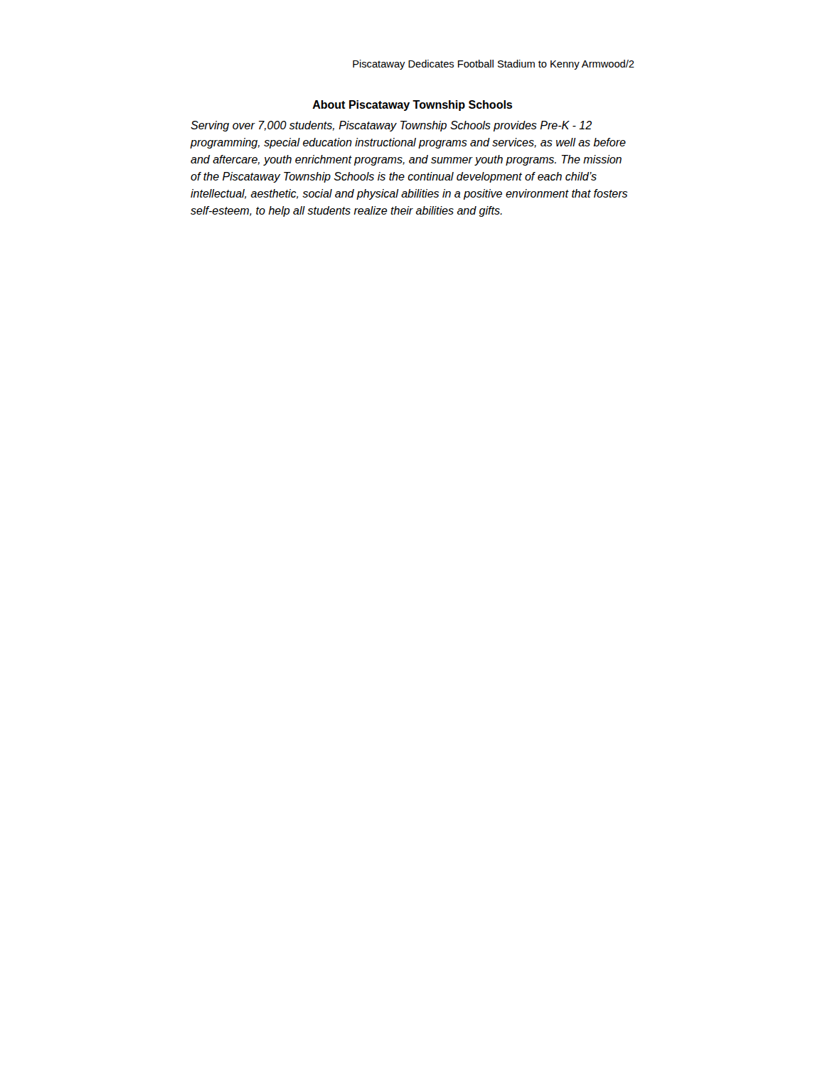Piscataway Dedicates Football Stadium to Kenny Armwood/2
About Piscataway Township Schools
Serving over 7,000 students, Piscataway Township Schools provides Pre-K - 12 programming, special education instructional programs and services, as well as before and aftercare, youth enrichment programs, and summer youth programs. The mission of the Piscataway Township Schools is the continual development of each child’s intellectual, aesthetic, social and physical abilities in a positive environment that fosters self-esteem, to help all students realize their abilities and gifts.